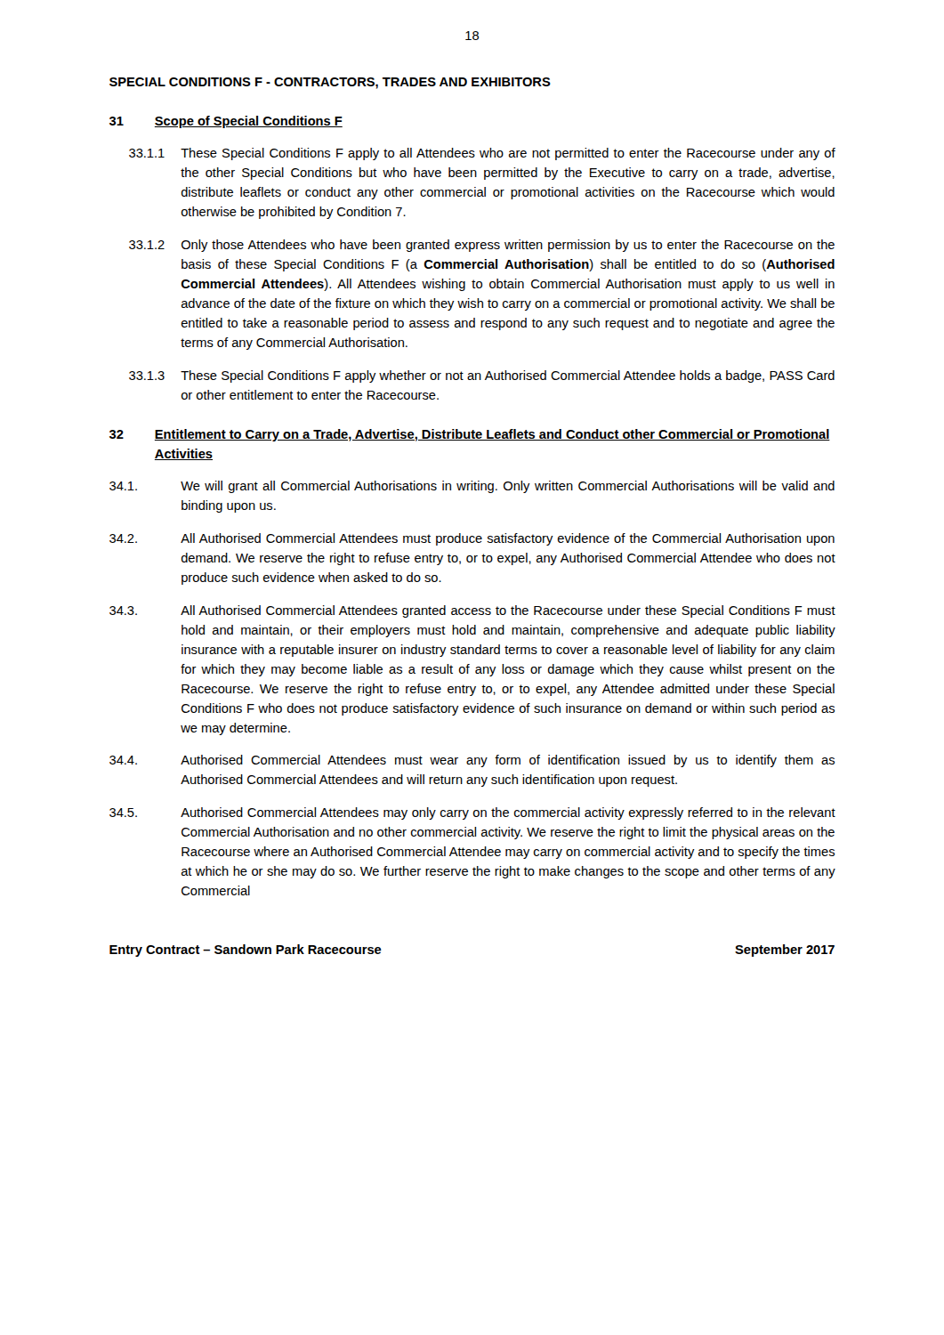18
SPECIAL CONDITIONS F - CONTRACTORS, TRADES AND EXHIBITORS
31 Scope of Special Conditions F
33.1.1 These Special Conditions F apply to all Attendees who are not permitted to enter the Racecourse under any of the other Special Conditions but who have been permitted by the Executive to carry on a trade, advertise, distribute leaflets or conduct any other commercial or promotional activities on the Racecourse which would otherwise be prohibited by Condition 7.
33.1.2 Only those Attendees who have been granted express written permission by us to enter the Racecourse on the basis of these Special Conditions F (a Commercial Authorisation) shall be entitled to do so (Authorised Commercial Attendees). All Attendees wishing to obtain Commercial Authorisation must apply to us well in advance of the date of the fixture on which they wish to carry on a commercial or promotional activity. We shall be entitled to take a reasonable period to assess and respond to any such request and to negotiate and agree the terms of any Commercial Authorisation.
33.1.3 These Special Conditions F apply whether or not an Authorised Commercial Attendee holds a badge, PASS Card or other entitlement to enter the Racecourse.
32 Entitlement to Carry on a Trade, Advertise, Distribute Leaflets and Conduct other Commercial or Promotional Activities
34.1. We will grant all Commercial Authorisations in writing. Only written Commercial Authorisations will be valid and binding upon us.
34.2. All Authorised Commercial Attendees must produce satisfactory evidence of the Commercial Authorisation upon demand. We reserve the right to refuse entry to, or to expel, any Authorised Commercial Attendee who does not produce such evidence when asked to do so.
34.3. All Authorised Commercial Attendees granted access to the Racecourse under these Special Conditions F must hold and maintain, or their employers must hold and maintain, comprehensive and adequate public liability insurance with a reputable insurer on industry standard terms to cover a reasonable level of liability for any claim for which they may become liable as a result of any loss or damage which they cause whilst present on the Racecourse. We reserve the right to refuse entry to, or to expel, any Attendee admitted under these Special Conditions F who does not produce satisfactory evidence of such insurance on demand or within such period as we may determine.
34.4. Authorised Commercial Attendees must wear any form of identification issued by us to identify them as Authorised Commercial Attendees and will return any such identification upon request.
34.5. Authorised Commercial Attendees may only carry on the commercial activity expressly referred to in the relevant Commercial Authorisation and no other commercial activity. We reserve the right to limit the physical areas on the Racecourse where an Authorised Commercial Attendee may carry on commercial activity and to specify the times at which he or she may do so. We further reserve the right to make changes to the scope and other terms of any Commercial
Entry Contract – Sandown Park Racecourse September 2017